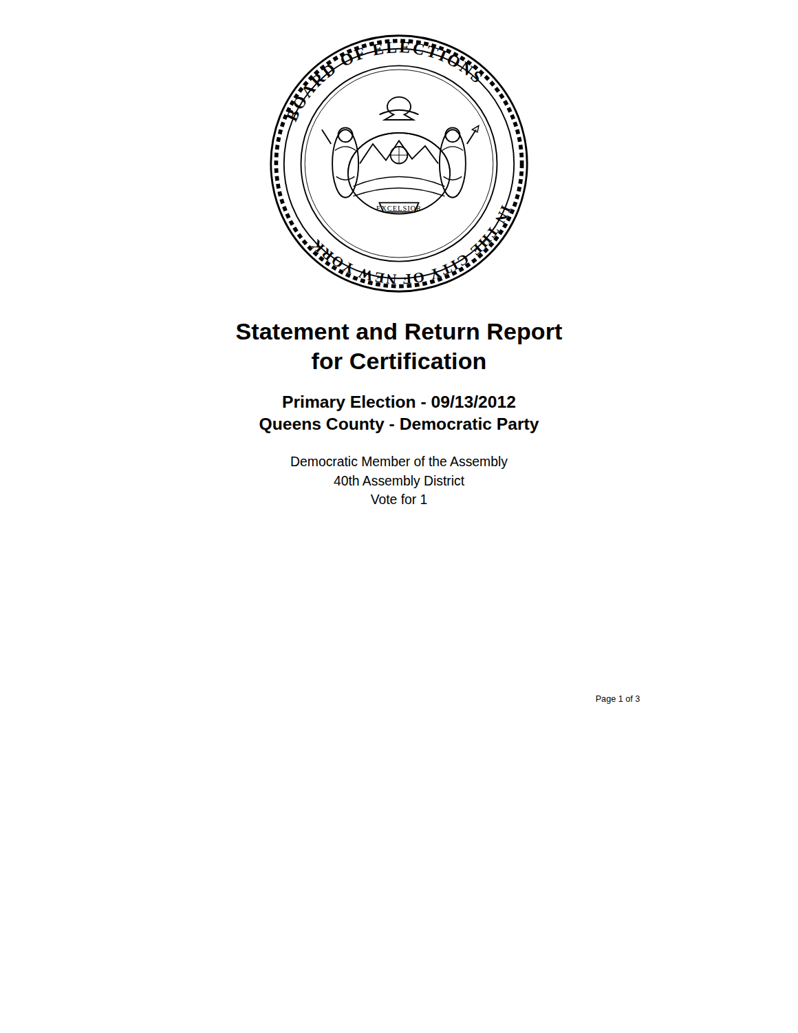Statement and Return Report
for Certification
Primary Election - 09/13/2012
Queens County - Democratic Party
Democratic Member of the Assembly
40th Assembly District
Vote for 1
Page 1 of 3